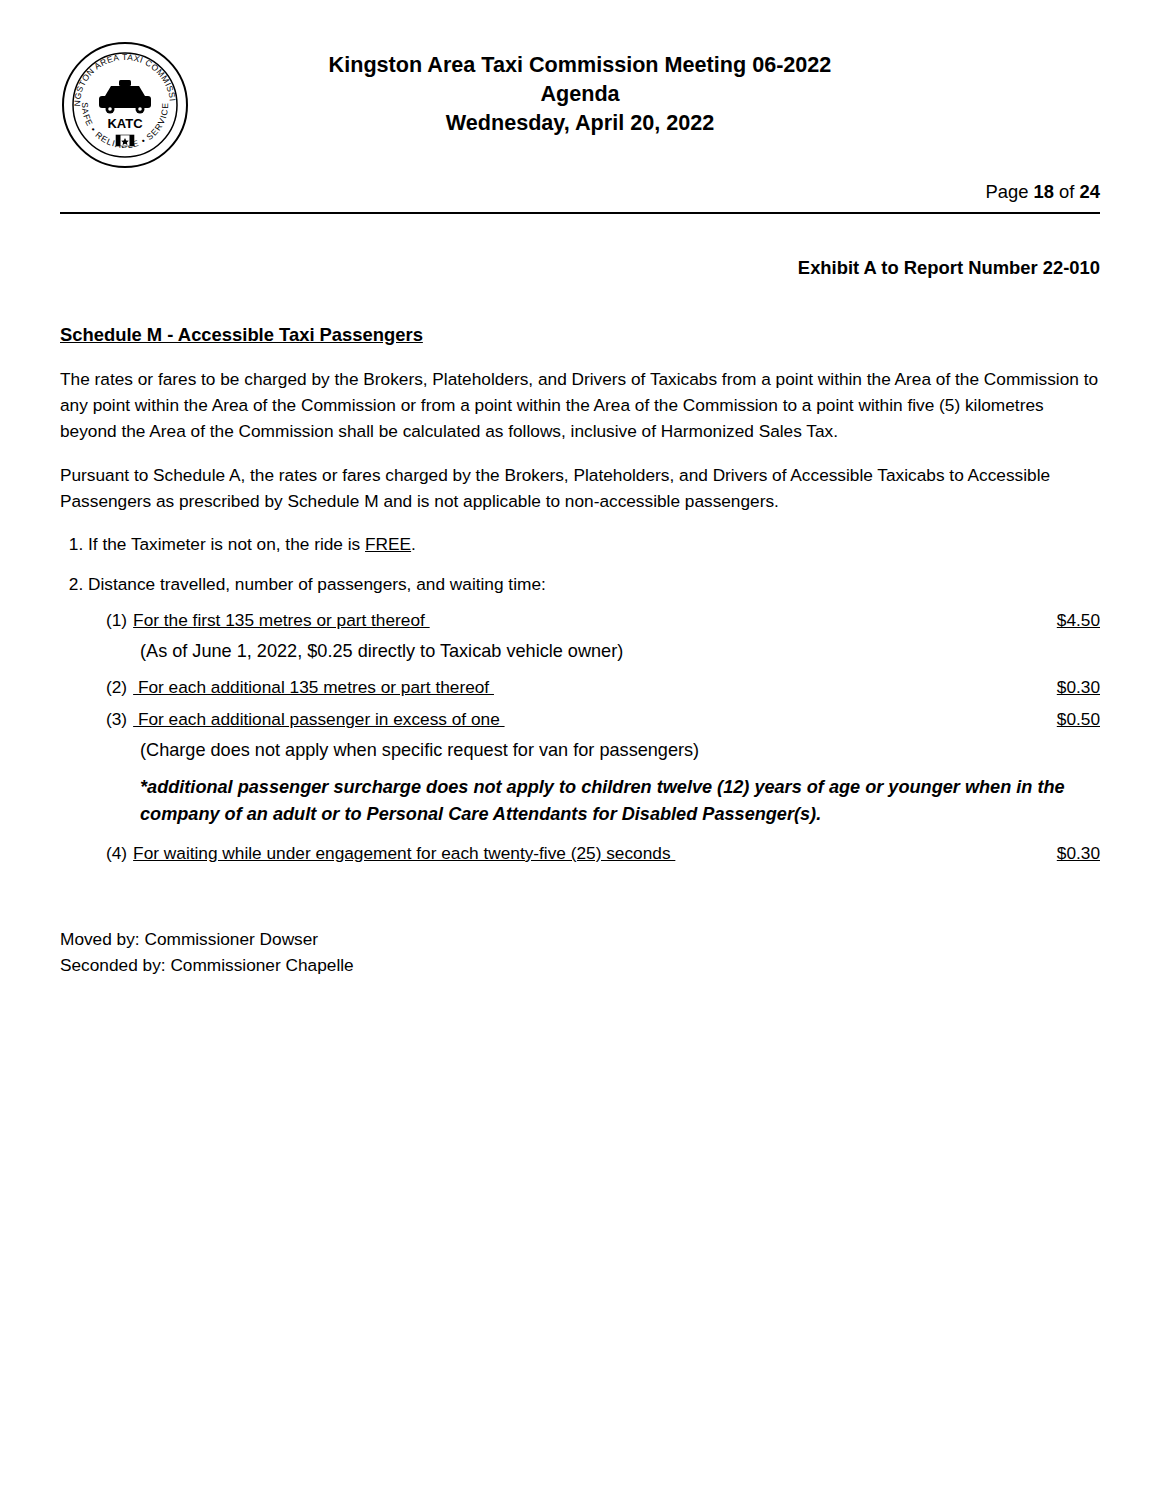KINGSTON AREA TAXI COMMISSION SAFE • RELIABLE • SERVICE KATC
Kingston Area Taxi Commission Meeting 06-2022
Agenda
Wednesday, April 20, 2022
Page 18 of 24
Exhibit A to Report Number 22-010
Schedule M - Accessible Taxi Passengers
The rates or fares to be charged by the Brokers, Plateholders, and Drivers of Taxicabs from a point within the Area of the Commission to any point within the Area of the Commission or from a point within the Area of the Commission to a point within five (5) kilometres beyond the Area of the Commission shall be calculated as follows, inclusive of Harmonized Sales Tax.
Pursuant to Schedule A, the rates or fares charged by the Brokers, Plateholders, and Drivers of Accessible Taxicabs to Accessible Passengers as prescribed by Schedule M and is not applicable to non-accessible passengers.
If the Taximeter is not on, the ride is FREE.
Distance travelled, number of passengers, and waiting time:
(1) For the first 135 metres or part thereof $4.50
(As of June 1, 2022, $0.25 directly to Taxicab vehicle owner)
(2) For each additional 135 metres or part thereof $0.30
(3) For each additional passenger in excess of one $0.50
(Charge does not apply when specific request for van for passengers)
*additional passenger surcharge does not apply to children twelve (12) years of age or younger when in the company of an adult or to Personal Care Attendants for Disabled Passenger(s).
(4) For waiting while under engagement for each twenty-five (25) seconds $0.30
Moved by: Commissioner Dowser
Seconded by: Commissioner Chapelle